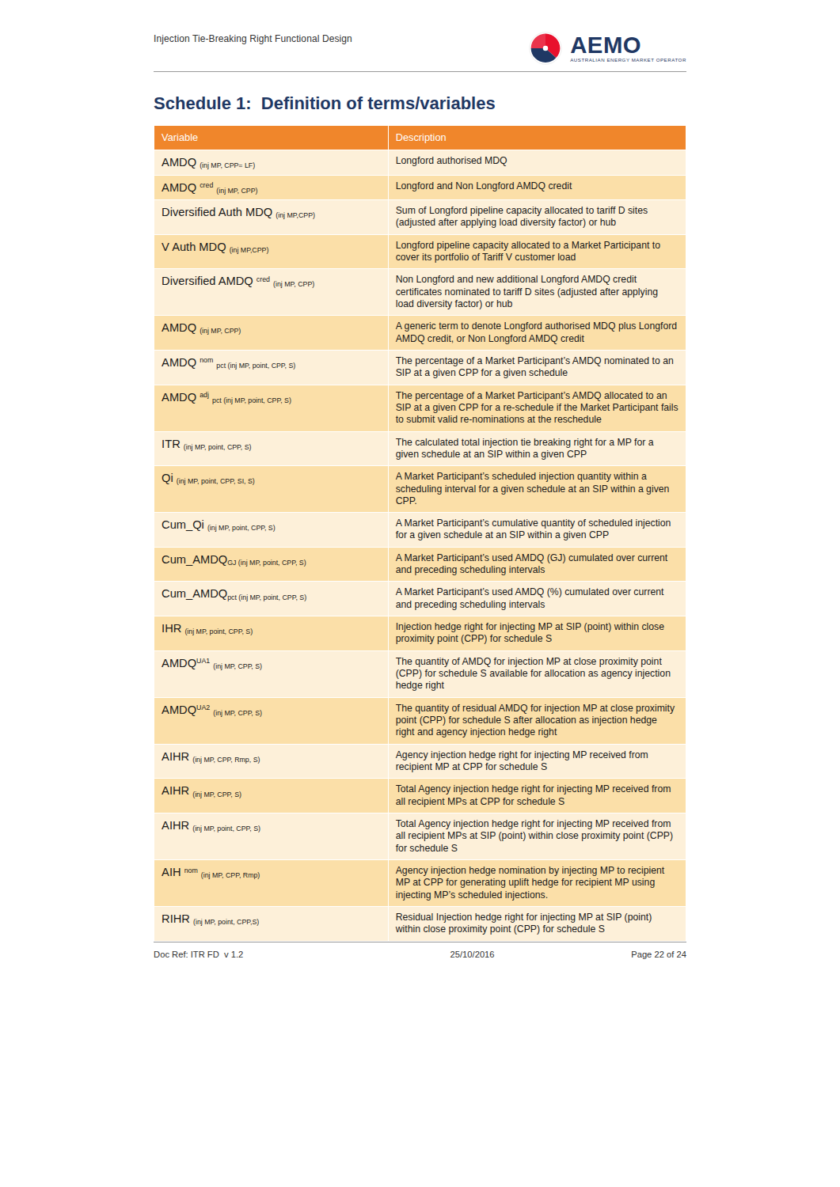Injection Tie-Breaking Right Functional Design
AEMO
AUSTRALIAN ENERGY MARKET OPERATOR
Schedule 1: Definition of terms/variables
| Variable | Description |
| --- | --- |
| AMDQ (inj MP, CPP= LF) | Longford authorised MDQ |
| AMDQ cred (inj MP, CPP) | Longford and Non Longford AMDQ credit |
| Diversified Auth MDQ (inj MP,CPP) | Sum of Longford pipeline capacity allocated to tariff D sites (adjusted after applying load diversity factor) or hub |
| V Auth MDQ (inj MP,CPP) | Longford pipeline capacity allocated to a Market Participant to cover its portfolio of Tariff V customer load |
| Diversified AMDQ cred (inj MP, CPP) | Non Longford and new additional Longford AMDQ credit certificates nominated to tariff D sites (adjusted after applying load diversity factor) or hub |
| AMDQ (inj MP, CPP) | A generic term to denote Longford authorised MDQ plus Longford AMDQ credit, or Non Longford AMDQ credit |
| AMDQ nom pct (inj MP, point, CPP, S) | The percentage of a Market Participant’s AMDQ nominated to an SIP at a given CPP for a given schedule |
| AMDQ adj pct (inj MP, point, CPP, S) | The percentage of a Market Participant’s AMDQ allocated to an SIP at a given CPP for a re-schedule if the Market Participant fails to submit valid re-nominations at the reschedule |
| ITR (inj MP, point, CPP, S) | The calculated total injection tie breaking right for a MP for a given schedule at an SIP within a given CPP |
| Qi (inj MP, point, CPP, SI, S) | A Market Participant’s scheduled injection quantity within a scheduling interval for a given schedule at an SIP within a given CPP. |
| Cum_Qi (inj MP, point, CPP, S) | A Market Participant’s cumulative quantity of scheduled injection for a given schedule at an SIP within a given CPP |
| Cum_AMDQ GJ (inj MP, point, CPP, S) | A Market Participant’s used AMDQ (GJ) cumulated over current and preceding scheduling intervals |
| Cum_AMDQ pct (inj MP, point, CPP, S) | A Market Participant’s used AMDQ (%) cumulated over current and preceding scheduling intervals |
| IHR (inj MP, point, CPP, S) | Injection hedge right for injecting MP at SIP (point) within close proximity point (CPP) for schedule S |
| AMDQ UA1 (inj MP, CPP, S) | The quantity of AMDQ for injection MP at close proximity point (CPP) for schedule S available for allocation as agency injection hedge right |
| AMDQ UA2 (inj MP, CPP, S) | The quantity of residual AMDQ for injection MP at close proximity point (CPP) for schedule S after allocation as injection hedge right and agency injection hedge right |
| AIHR (inj MP, CPP, Rmp, S) | Agency injection hedge right for injecting MP received from recipient MP at CPP for schedule S |
| AIHR (inj MP, CPP, S) | Total Agency injection hedge right for injecting MP received from all recipient MPs at CPP for schedule S |
| AIHR (inj MP, point, CPP, S) | Total Agency injection hedge right for injecting MP received from all recipient MPs at SIP (point) within close proximity point (CPP) for schedule S |
| AIH nom (inj MP, CPP, Rmp) | Agency injection hedge nomination by injecting MP to recipient MP at CPP for generating uplift hedge for recipient MP using injecting MP’s scheduled injections. |
| RIHR (inj MP, point, CPP,S) | Residual Injection hedge right for injecting MP at SIP (point) within close proximity point (CPP) for schedule S |
Doc Ref: ITR FD v 1.2
25/10/2016
Page 22 of 24